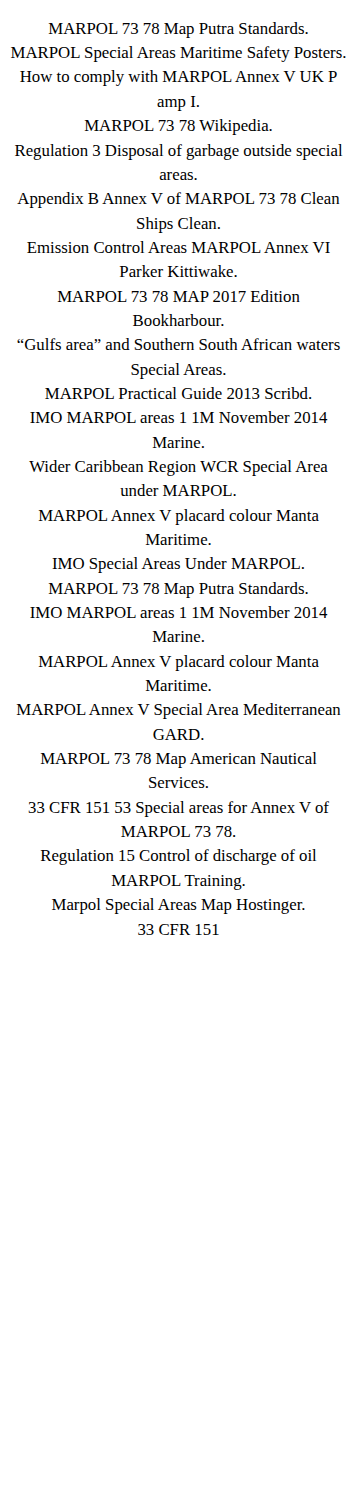MARPOL 73 78 Map Putra Standards.
MARPOL Special Areas Maritime Safety Posters.
How to comply with MARPOL Annex V UK P amp I.
MARPOL 73 78 Wikipedia.
Regulation 3 Disposal of garbage outside special areas.
Appendix B Annex V of MARPOL 73 78 Clean Ships Clean.
Emission Control Areas MARPOL Annex VI Parker Kittiwake.
MARPOL 73 78 MAP 2017 Edition Bookharbour.
“Gulfs area” and Southern South African waters Special Areas.
MARPOL Practical Guide 2013 Scribd.
IMO MARPOL areas 1 1M November 2014 Marine.
Wider Caribbean Region WCR Special Area under MARPOL.
MARPOL Annex V placard colour Manta Maritime.
IMO Special Areas Under MARPOL.
MARPOL 73 78 Map Putra Standards.
IMO MARPOL areas 1 1M November 2014 Marine.
MARPOL Annex V placard colour Manta Maritime.
MARPOL Annex V Special Area Mediterranean GARD.
MARPOL 73 78 Map American Nautical Services.
33 CFR 151 53 Special areas for Annex V of MARPOL 73 78.
Regulation 15 Control of discharge of oil MARPOL Training.
Marpol Special Areas Map Hostinger.
33 CFR 151